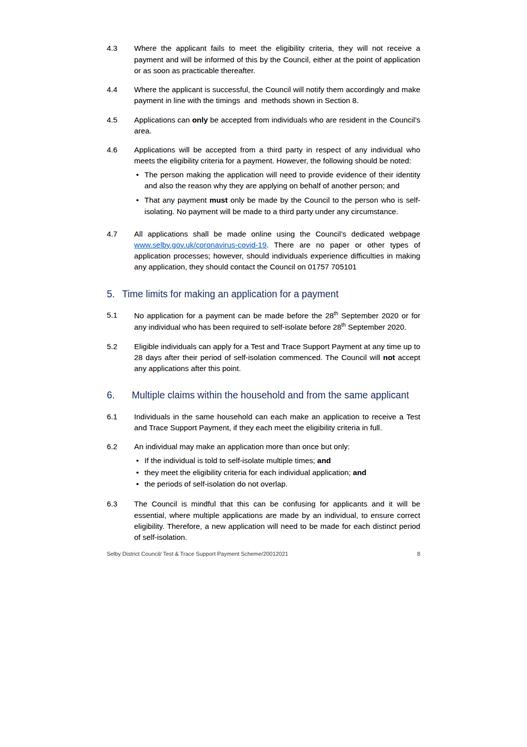4.3
Where the applicant fails to meet the eligibility criteria, they will not receive a payment and will be informed of this by the Council, either at the point of application or as soon as practicable thereafter.
4.4
Where the applicant is successful, the Council will notify them accordingly and make payment in line with the timings and methods shown in Section 8.
4.5
Applications can only be accepted from individuals who are resident in the Council’s area.
4.6
Applications will be accepted from a third party in respect of any individual who meets the eligibility criteria for a payment. However, the following should be noted:
The person making the application will need to provide evidence of their identity and also the reason why they are applying on behalf of another person; and
That any payment must only be made by the Council to the person who is self-isolating. No payment will be made to a third party under any circumstance.
4.7
All applications shall be made online using the Council’s dedicated webpage www.selby.gov.uk/coronavirus-covid-19. There are no paper or other types of application processes; however, should individuals experience difficulties in making any application, they should contact the Council on 01757 705101
5. Time limits for making an application for a payment
5.1
No application for a payment can be made before the 28th September 2020 or for any individual who has been required to self-isolate before 28th September 2020.
5.2
Eligible individuals can apply for a Test and Trace Support Payment at any time up to 28 days after their period of self-isolation commenced. The Council will not accept any applications after this point.
6. Multiple claims within the household and from the same applicant
6.1
Individuals in the same household can each make an application to receive a Test and Trace Support Payment, if they each meet the eligibility criteria in full.
6.2
An individual may make an application more than once but only:
If the individual is told to self-isolate multiple times; and
they meet the eligibility criteria for each individual application; and
the periods of self-isolation do not overlap.
6.3
The Council is mindful that this can be confusing for applicants and it will be essential, where multiple applications are made by an individual, to ensure correct eligibility. Therefore, a new application will need to be made for each distinct period of self-isolation.
Selby District Council/ Test & Trace Support Payment Scheme/20012021 8